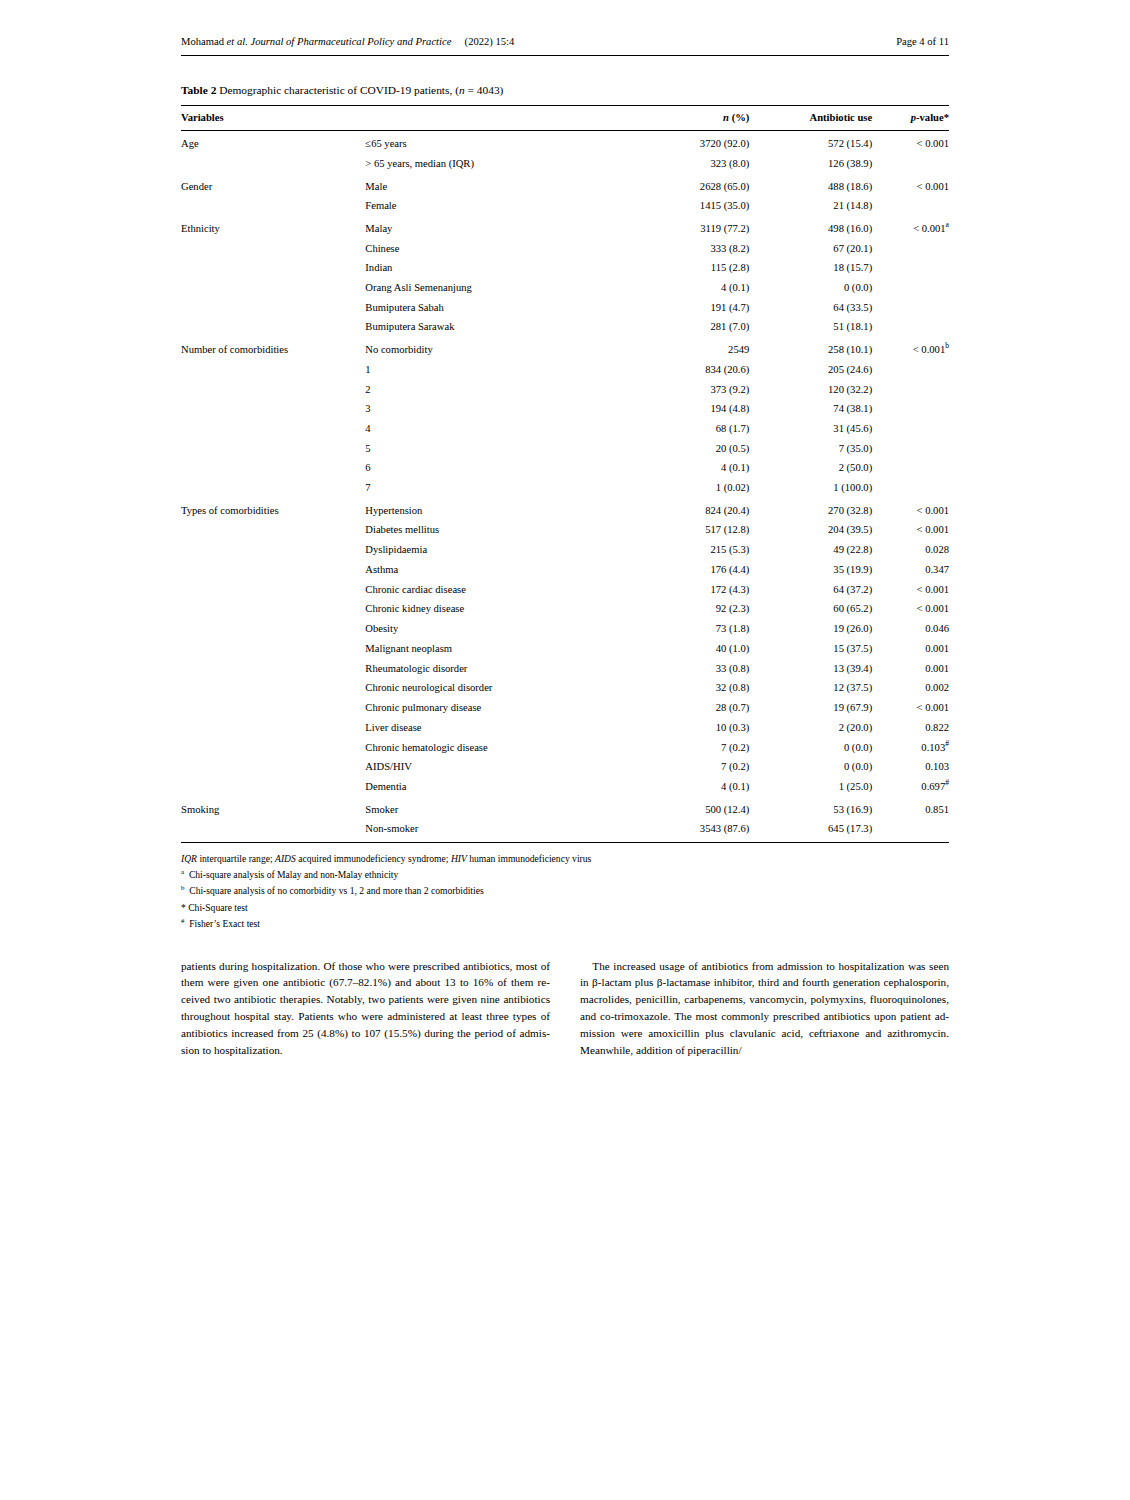Mohamad et al. Journal of Pharmaceutical Policy and Practice (2022) 15:4
Page 4 of 11
Table 2 Demographic characteristic of COVID-19 patients, (n = 4043)
| Variables | n (%) | Antibiotic use | p -value* |
| --- | --- | --- | --- |
| Age | ≤65 years | 3720 (92.0) | 572 (15.4) | < 0.001 |
| | > 65 years, median (IQR) | 323 (8.0) | 126 (38.9) | |
| Gender | Male | 2628 (65.0) | 488 (18.6) | < 0.001 |
| | Female | 1415 (35.0) | 21 (14.8) | |
| Ethnicity | Malay | 3119 (77.2) | 498 (16.0) | < 0.001 a |
| | Chinese | 333 (8.2) | 67 (20.1) | |
| | Indian | 115 (2.8) | 18 (15.7) | |
| | Orang Asli Semenanjung | 4 (0.1) | 0 (0.0) | |
| | Bumiputera Sabah | 191 (4.7) | 64 (33.5) | |
| | Bumiputera Sarawak | 281 (7.0) | 51 (18.1) | |
| Number of comorbidities | No comorbidity | 2549 | 258 (10.1) | < 0.001 b |
| | 1 | 834 (20.6) | 205 (24.6) | |
| | 2 | 373 (9.2) | 120 (32.2) | |
| | 3 | 194 (4.8) | 74 (38.1) | |
| | 4 | 68 (1.7) | 31 (45.6) | |
| | 5 | 20 (0.5) | 7 (35.0) | |
| | 6 | 4 (0.1) | 2 (50.0) | |
| | 7 | 1 (0.02) | 1 (100.0) | |
| Types of comorbidities | Hypertension | 824 (20.4) | 270 (32.8) | < 0.001 |
| | Diabetes mellitus | 517 (12.8) | 204 (39.5) | < 0.001 |
| | Dyslipidaemia | 215 (5.3) | 49 (22.8) | 0.028 |
| | Asthma | 176 (4.4) | 35 (19.9) | 0.347 |
| | Chronic cardiac disease | 172 (4.3) | 64 (37.2) | < 0.001 |
| | Chronic kidney disease | 92 (2.3) | 60 (65.2) | < 0.001 |
| | Obesity | 73 (1.8) | 19 (26.0) | 0.046 |
| | Malignant neoplasm | 40 (1.0) | 15 (37.5) | 0.001 |
| | Rheumatologic disorder | 33 (0.8) | 13 (39.4) | 0.001 |
| | Chronic neurological disorder | 32 (0.8) | 12 (37.5) | 0.002 |
| | Chronic pulmonary disease | 28 (0.7) | 19 (67.9) | < 0.001 |
| | Liver disease | 10 (0.3) | 2 (20.0) | 0.822 |
| | Chronic hematologic disease | 7 (0.2) | 0 (0.0) | 0.103 # |
| | AIDS/HIV | 7 (0.2) | 0 (0.0) | 0.103 |
| | Dementia | 4 (0.1) | 1 (25.0) | 0.697 # |
| Smoking | Smoker | 500 (12.4) | 53 (16.9) | 0.851 |
| | Non-smoker | 3543 (87.6) | 645 (17.3) | |
IQR interquartile range; AIDS acquired immunodeficiency syndrome; HIV human immunodeficiency virus
a Chi-square analysis of Malay and non-Malay ethnicity
b Chi-square analysis of no comorbidity vs 1, 2 and more than 2 comorbidities
* Chi-Square test
# Fisher’s Exact test
patients during hospitalization. Of those who were prescribed antibiotics, most of them were given one antibiotic (67.7–82.1%) and about 13 to 16% of them received two antibiotic therapies. Notably, two patients were given nine antibiotics throughout hospital stay. Patients who were administered at least three types of antibiotics increased from 25 (4.8%) to 107 (15.5%) during the period of admission to hospitalization.
The increased usage of antibiotics from admission to hospitalization was seen in β-lactam plus β-lactamase inhibitor, third and fourth generation cephalosporin, macrolides, penicillin, carbapenems, vancomycin, polymyxins, fluoroquinolones, and co-trimoxazole. The most commonly prescribed antibiotics upon patient admission were amoxicillin plus clavulanic acid, ceftriaxone and azithromycin. Meanwhile, addition of piperacillin/